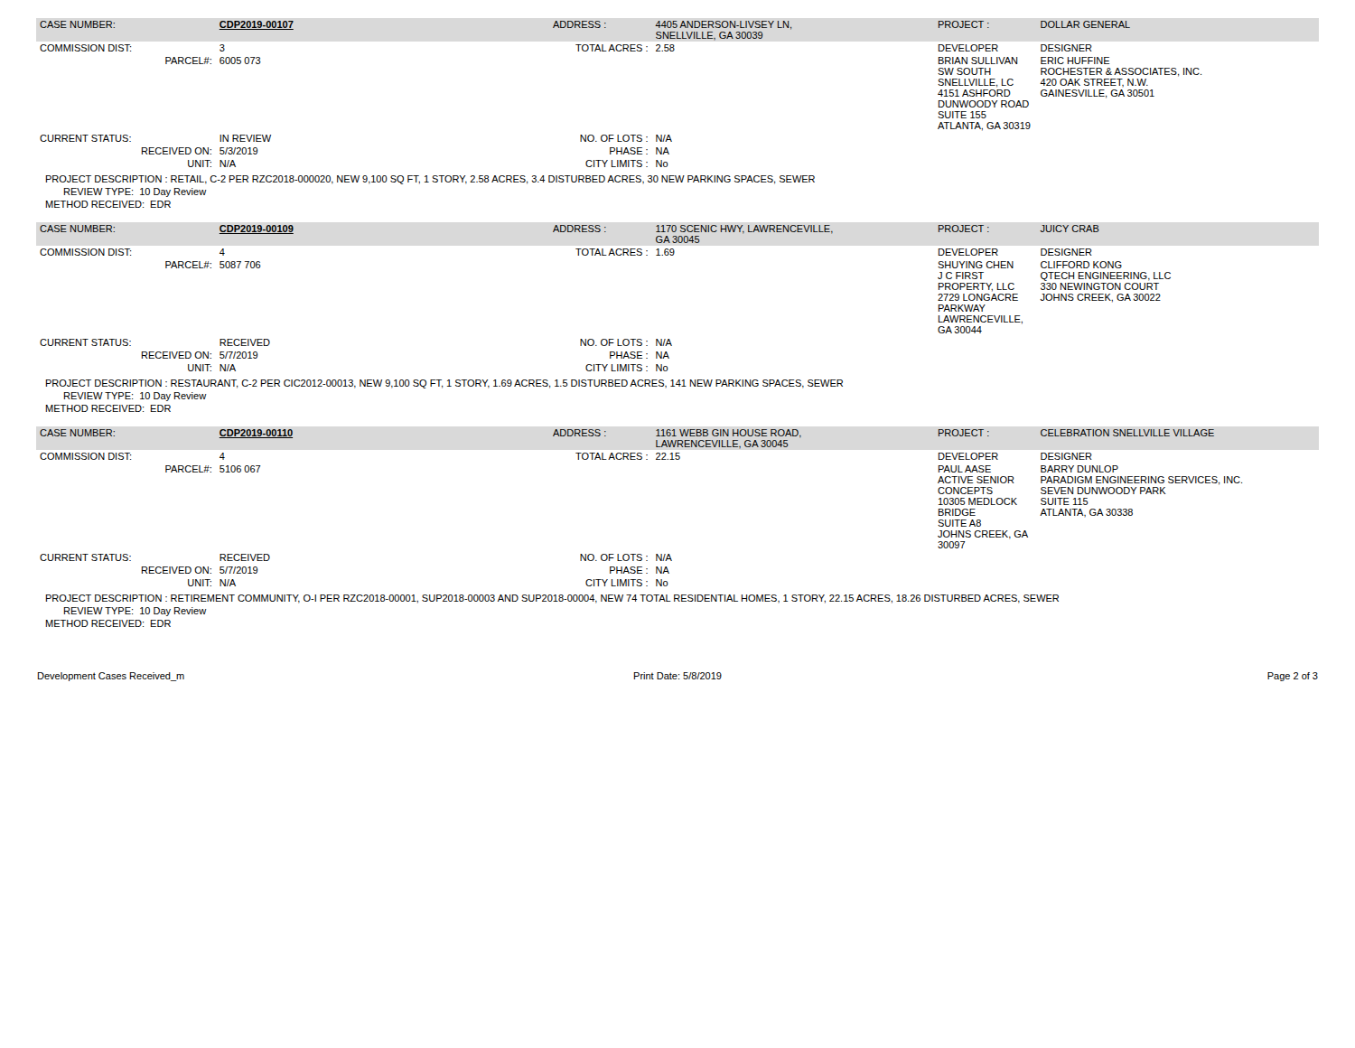| CASE NUMBER: | CDP2019-00107 | ADDRESS : | 4405 ANDERSON-LIVSEY LN, SNELLVILLE, GA 30039 | PROJECT : | DOLLAR GENERAL |
| COMMISSION DIST: | 3 | TOTAL ACRES : | 2.58 | DEVELOPER | DESIGNER |
| PARCEL#: | 6005 073 | | | BRIAN SULLIVAN SW SOUTH SNELLVILLE, LC 4151 ASHFORD DUNWOODY ROAD SUITE 155 ATLANTA, GA 30319 | ERIC HUFFINE ROCHESTER & ASSOCIATES, INC. 420 OAK STREET, N.W. GAINESVILLE, GA 30501 |
| CURRENT STATUS: | IN REVIEW | NO. OF LOTS : | N/A | | |
| RECEIVED ON: | 5/3/2019 | PHASE : | NA | | |
| UNIT: | N/A | CITY LIMITS : | No | | |
PROJECT DESCRIPTION : RETAIL, C-2 PER RZC2018-000020, NEW 9,100 SQ FT, 1 STORY, 2.58 ACRES, 3.4 DISTURBED ACRES, 30 NEW PARKING SPACES, SEWER
REVIEW TYPE: 10 Day Review
METHOD RECEIVED: EDR
| CASE NUMBER: | CDP2019-00109 | ADDRESS : | 1170 SCENIC HWY, LAWRENCEVILLE, GA 30045 | PROJECT : | JUICY CRAB |
| COMMISSION DIST: | 4 | TOTAL ACRES : | 1.69 | DEVELOPER | DESIGNER |
| PARCEL#: | 5087 706 | | | SHUYING CHEN J C FIRST PROPERTY, LLC 2729 LONGACRE PARKWAY LAWRENCEVILLE, GA 30044 | CLIFFORD KONG QTECH ENGINEERING, LLC 330 NEWINGTON COURT JOHNS CREEK, GA 30022 |
| CURRENT STATUS: | RECEIVED | NO. OF LOTS : | N/A | | |
| RECEIVED ON: | 5/7/2019 | PHASE : | NA | | |
| UNIT: | N/A | CITY LIMITS : | No | | |
PROJECT DESCRIPTION : RESTAURANT, C-2 PER CIC2012-00013, NEW 9,100 SQ FT, 1 STORY, 1.69 ACRES, 1.5 DISTURBED ACRES, 141 NEW PARKING SPACES, SEWER
REVIEW TYPE: 10 Day Review
METHOD RECEIVED: EDR
| CASE NUMBER: | CDP2019-00110 | ADDRESS : | 1161 WEBB GIN HOUSE ROAD, LAWRENCEVILLE, GA 30045 | PROJECT : | CELEBRATION SNELLVILLE VILLAGE |
| COMMISSION DIST: | 4 | TOTAL ACRES : | 22.15 | DEVELOPER | DESIGNER |
| PARCEL#: | 5106 067 | | | PAUL AASE ACTIVE SENIOR CONCEPTS 10305 MEDLOCK BRIDGE SUITE A8 JOHNS CREEK, GA 30097 | BARRY DUNLOP PARADIGM ENGINEERING SERVICES, INC. SEVEN DUNWOODY PARK SUITE 115 ATLANTA, GA 30338 |
| CURRENT STATUS: | RECEIVED | NO. OF LOTS : | N/A | | |
| RECEIVED ON: | 5/7/2019 | PHASE : | NA | | |
| UNIT: | N/A | CITY LIMITS : | No | | |
PROJECT DESCRIPTION : RETIREMENT COMMUNITY, O-I PER RZC2018-00001, SUP2018-00003 AND SUP2018-00004, NEW 74 TOTAL RESIDENTIAL HOMES, 1 STORY, 22.15 ACRES, 18.26 DISTURBED ACRES, SEWER
REVIEW TYPE: 10 Day Review
METHOD RECEIVED: EDR
| Development Cases Received_m | Print Date: 5/8/2019 | Page 2 of 3 |